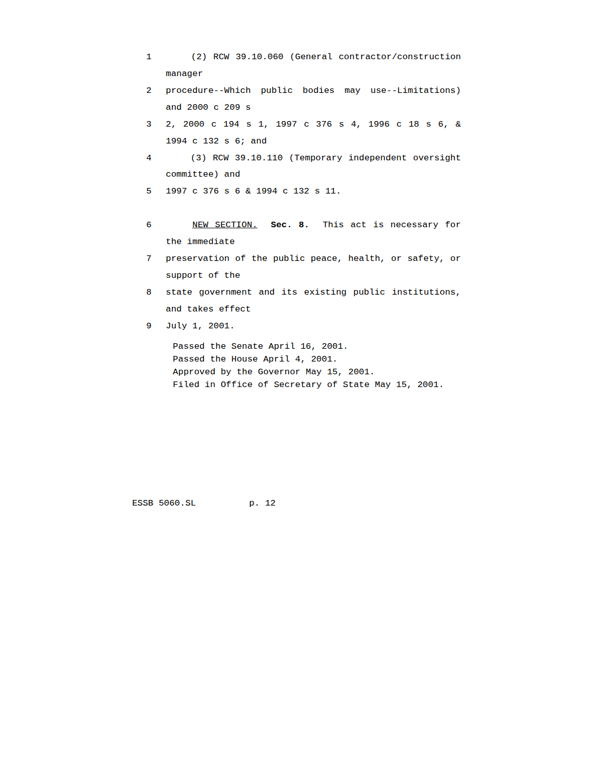1
(2) RCW 39.10.060 (General contractor/construction manager
2
procedure--Which public bodies may use--Limitations) and 2000 c 209 s
3
2, 2000 c 194 s 1, 1997 c 376 s 4, 1996 c 18 s 6, & 1994 c 132 s 6; and
4
(3) RCW 39.10.110 (Temporary independent oversight committee) and
5
1997 c 376 s 6 & 1994 c 132 s 11.
6
NEW SECTION. Sec. 8. This act is necessary for the immediate
7
preservation of the public peace, health, or safety, or support of the
8
state government and its existing public institutions, and takes effect
9
July 1, 2001.
Passed the Senate April 16, 2001.
Passed the House April 4, 2001.
Approved by the Governor May 15, 2001.
Filed in Office of Secretary of State May 15, 2001.
ESSB 5060.SL
p. 12